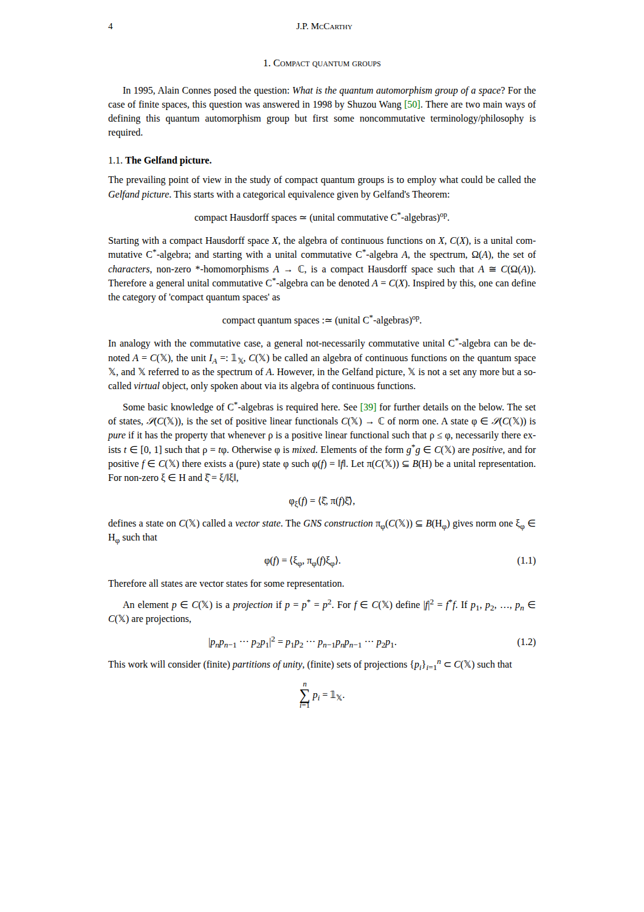4 J.P. McCarthy
1. Compact quantum groups
In 1995, Alain Connes posed the question: What is the quantum automorphism group of a space? For the case of finite spaces, this question was answered in 1998 by Shuzou Wang [50]. There are two main ways of defining this quantum automorphism group but first some noncommutative terminology/philosophy is required.
1.1. The Gelfand picture.
The prevailing point of view in the study of compact quantum groups is to employ what could be called the Gelfand picture. This starts with a categorical equivalence given by Gelfand's Theorem:
compact Hausdorff spaces ≃ (unital commutative C*-algebras)op.
Starting with a compact Hausdorff space X, the algebra of continuous functions on X, C(X), is a unital commutative C*-algebra; and starting with a unital commutative C*-algebra A, the spectrum, Ω(A), the set of characters, non-zero *-homomorphisms A → ℂ, is a compact Hausdorff space such that A ≅ C(Ω(A)). Therefore a general unital commutative C*-algebra can be denoted A = C(X). Inspired by this, one can define the category of 'compact quantum spaces' as
compact quantum spaces :≃ (unital C*-algebras)op.
In analogy with the commutative case, a general not-necessarily commutative unital C*-algebra can be denoted A = C(𝕏), the unit IA =: 𝟙𝕏, C(𝕏) be called an algebra of continuous functions on the quantum space 𝕏, and 𝕏 referred to as the spectrum of A. However, in the Gelfand picture, 𝕏 is not a set any more but a so-called virtual object, only spoken about via its algebra of continuous functions.
Some basic knowledge of C*-algebras is required here. See [39] for further details on the below. The set of states, 𝒮(C(𝕏)), is the set of positive linear functionals C(𝕏) → ℂ of norm one. A state φ ∈ 𝒮(C(𝕏)) is pure if it has the property that whenever ρ is a positive linear functional such that ρ ≤ φ, necessarily there exists t ∈ [0, 1] such that ρ = tφ. Otherwise φ is mixed. Elements of the form g*g ∈ C(𝕏) are positive, and for positive f ∈ C(𝕏) there exists a (pure) state φ such φ(f) = ‖f‖. Let π(C(𝕏)) ⊆ B(H) be a unital representation. For non-zero ξ ∈ H and ξ̂ = ξ/‖ξ‖,
φξ(f) = ⟨ξ̂, π(f)ξ̂⟩,
defines a state on C(𝕏) called a vector state. The GNS construction πφ(C(𝕏)) ⊆ B(Hφ) gives norm one ξφ ∈ Hφ such that
φ(f) = ⟨ξφ, πφ(f)ξφ⟩.
(1.1)
Therefore all states are vector states for some representation.
An element p ∈ C(𝕏) is a projection if p = p* = p2. For f ∈ C(𝕏) define |f|2 = f*f. If p1, p2, …, pn ∈ C(𝕏) are projections,
|pnpn−1 ··· p2p1|2 = p1p2 ··· pn−1pnpn−1 ··· p2p1.
(1.2)
This work will consider (finite) partitions of unity, (finite) sets of projections {pi}i=1n ⊂ C(𝕏) such that
n ∑ i=1 pi = 𝟙𝕏.